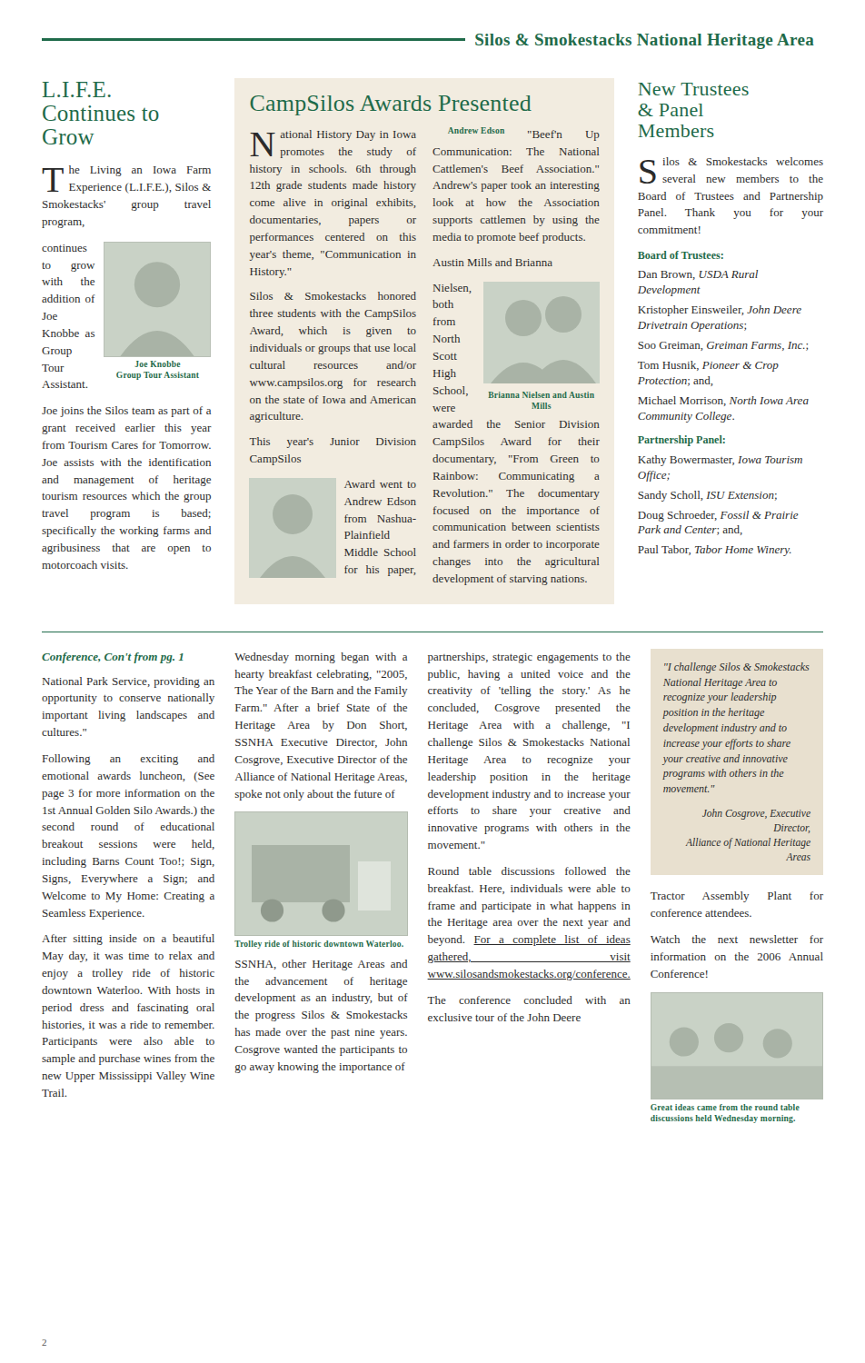Silos & Smokestacks National Heritage Area
L.I.F.E.
Continues to
Grow
The Living an Iowa Farm Experience (L.I.F.E.), Silos & Smokestacks' group travel program,
Joe Knobbe
Group Tour Assistant
continues to grow with the addition of Joe Knobbe as Group Tour Assistant.
Joe joins the Silos team as part of a grant received earlier this year from Tourism Cares for Tomorrow. Joe assists with the identification and management of heritage tourism resources which the group travel program is based; specifically the working farms and agribusiness that are open to motorcoach visits.
CampSilos Awards Presented
National History Day in Iowa promotes the study of history in schools. 6th through 12th grade students made history come alive in original exhibits, documentaries, papers or performances centered on this year's theme, "Communication in History."
Silos & Smokestacks honored three students with the CampSilos Award, which is given to individuals or groups that use local cultural resources and/or www.campsilos.org for research on the state of Iowa and American agriculture.
This year's Junior Division CampSilos
Andrew Edson
Award went to Andrew Edson from Nashua-Plainfield Middle School for his paper, "Beef'n Up Communication: The National Cattlemen's Beef Association." Andrew's paper took an interesting look at how the Association supports cattlemen by using the media to promote beef products.
Austin Mills and Brianna
Brianna Nielsen and Austin Mills
Nielsen, both from North Scott High School, were awarded the Senior Division CampSilos Award for their documentary, "From Green to Rainbow: Communicating a Revolution." The documentary focused on the importance of communication between scientists and farmers in order to incorporate changes into the agricultural development of starving nations.
New Trustees
& Panel
Members
Silos & Smokestacks welcomes several new members to the Board of Trustees and Partnership Panel. Thank you for your commitment!
Board of Trustees:
Dan Brown, USDA Rural Development
Kristopher Einsweiler, John Deere Drivetrain Operations;
Soo Greiman, Greiman Farms, Inc.;
Tom Husnik, Pioneer & Crop Protection; and,
Michael Morrison, North Iowa Area Community College.
Partnership Panel:
Kathy Bowermaster, Iowa Tourism Office;
Sandy Scholl, ISU Extension;
Doug Schroeder, Fossil & Prairie Park and Center; and,
Paul Tabor, Tabor Home Winery.
Conference, Con't from pg. 1
National Park Service, providing an opportunity to conserve nationally important living landscapes and cultures."
Following an exciting and emotional awards luncheon, (See page 3 for more information on the 1st Annual Golden Silo Awards.) the second round of educational breakout sessions were held, including Barns Count Too!; Sign, Signs, Everywhere a Sign; and Welcome to My Home: Creating a Seamless Experience.
After sitting inside on a beautiful May day, it was time to relax and enjoy a trolley ride of historic downtown Waterloo. With hosts in period dress and fascinating oral histories, it was a ride to remember. Participants were also able to sample and purchase wines from the new Upper Mississippi Valley Wine Trail.
Wednesday morning began with a hearty breakfast celebrating, "2005, The Year of the Barn and the Family Farm." After a brief State of the Heritage Area by Don Short, SSNHA Executive Director, John Cosgrove, Executive Director of the Alliance of National Heritage Areas, spoke not only about the future of
Trolley ride of historic downtown Waterloo.
SSNHA, other Heritage Areas and the advancement of heritage development as an industry, but of the progress Silos & Smokestacks has made over the past nine years. Cosgrove wanted the participants to go away knowing the importance of
partnerships, strategic engagements to the public, having a united voice and the creativity of 'telling the story.' As he concluded, Cosgrove presented the Heritage Area with a challenge, "I challenge Silos & Smokestacks National Heritage Area to recognize your leadership position in the heritage development industry and to increase your efforts to share your creative and innovative programs with others in the movement."
Round table discussions followed the breakfast. Here, individuals were able to frame and participate in what happens in the Heritage area over the next year and beyond. For a complete list of ideas gathered, visit www.silosandsmokestacks.org/conference.
The conference concluded with an exclusive tour of the John Deere
"I challenge Silos & Smokestacks National Heritage Area to recognize your leadership position in the heritage development industry and to increase your efforts to share your creative and innovative programs with others in the movement." John Cosgrove, Executive Director,
Alliance of National Heritage Areas
Tractor Assembly Plant for conference attendees.
Watch the next newsletter for information on the 2006 Annual Conference!
Great ideas came from the round table discussions held Wednesday morning.
2